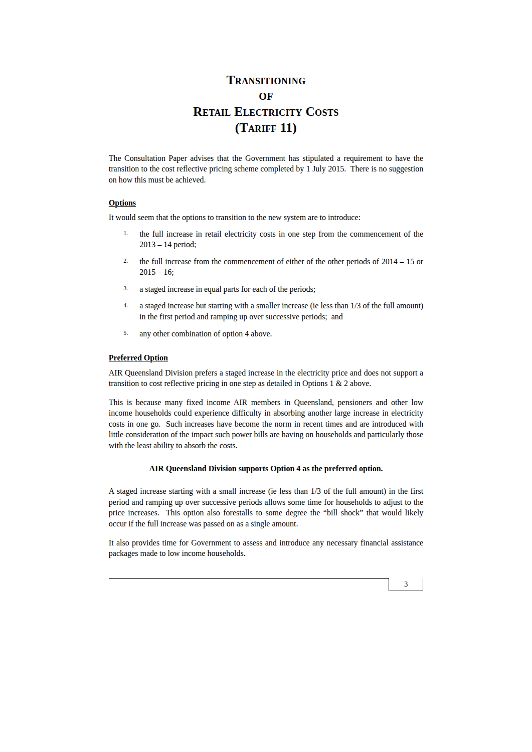Transitioning
of
Retail Electricity Costs
(Tariff 11)
The Consultation Paper advises that the Government has stipulated a requirement to have the transition to the cost reflective pricing scheme completed by 1 July 2015. There is no suggestion on how this must be achieved.
Options
It would seem that the options to transition to the new system are to introduce:
the full increase in retail electricity costs in one step from the commencement of the 2013 – 14 period;
the full increase from the commencement of either of the other periods of 2014 – 15 or 2015 – 16;
a staged increase in equal parts for each of the periods;
a staged increase but starting with a smaller increase (ie less than 1/3 of the full amount) in the first period and ramping up over successive periods; and
any other combination of option 4 above.
Preferred Option
AIR Queensland Division prefers a staged increase in the electricity price and does not support a transition to cost reflective pricing in one step as detailed in Options 1 & 2 above.
This is because many fixed income AIR members in Queensland, pensioners and other low income households could experience difficulty in absorbing another large increase in electricity costs in one go. Such increases have become the norm in recent times and are introduced with little consideration of the impact such power bills are having on households and particularly those with the least ability to absorb the costs.
AIR Queensland Division supports Option 4 as the preferred option.
A staged increase starting with a small increase (ie less than 1/3 of the full amount) in the first period and ramping up over successive periods allows some time for households to adjust to the price increases. This option also forestalls to some degree the “bill shock” that would likely occur if the full increase was passed on as a single amount.
It also provides time for Government to assess and introduce any necessary financial assistance packages made to low income households.
3